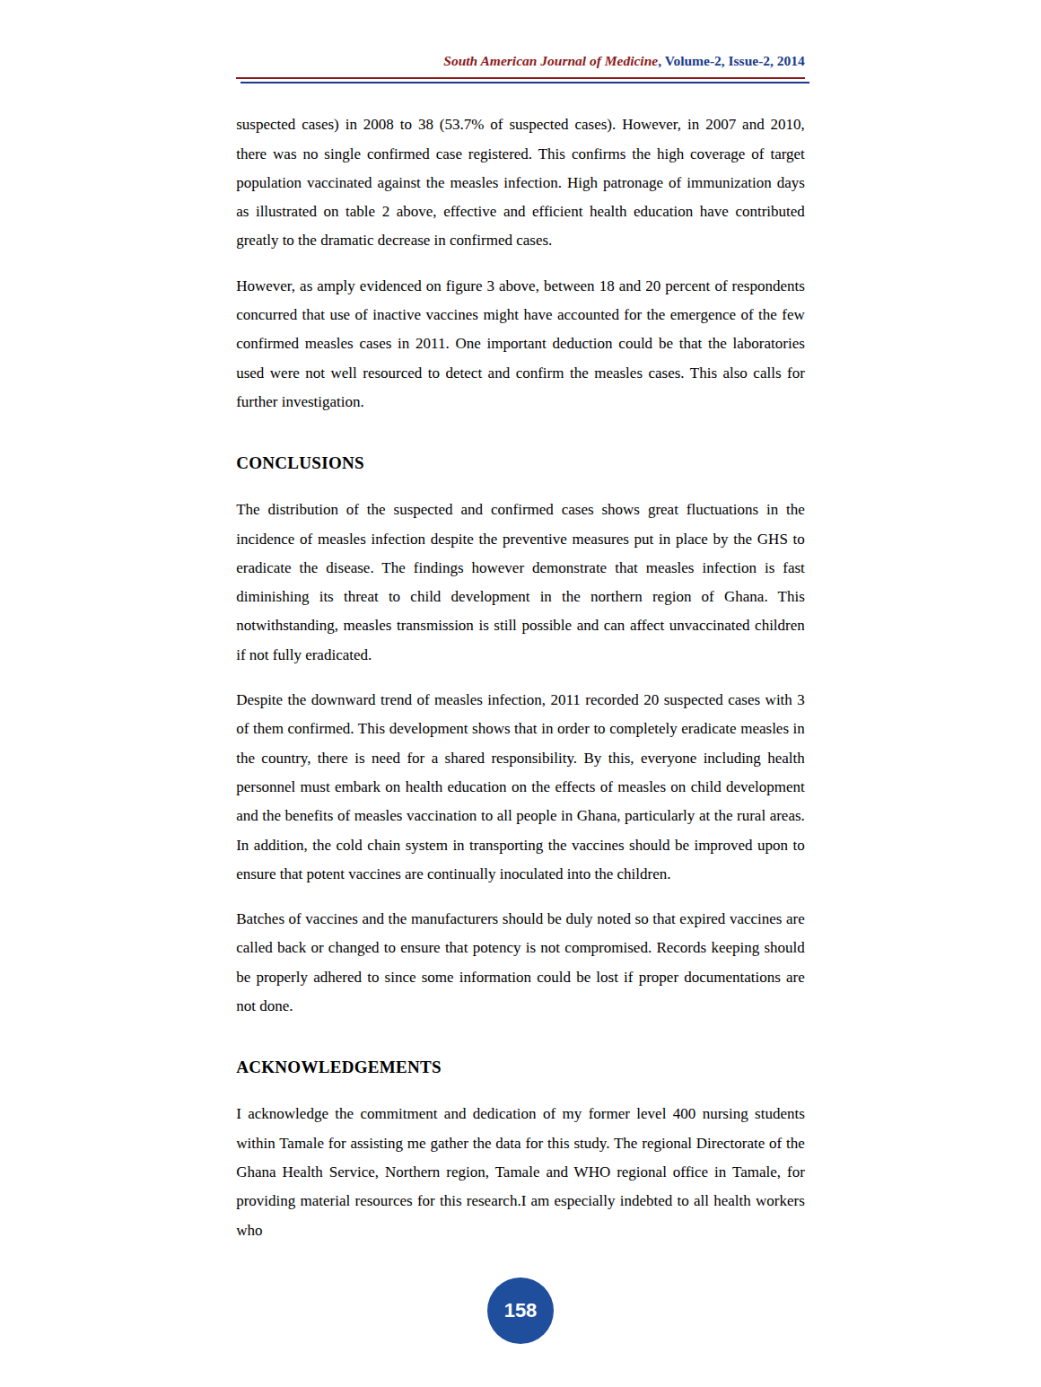South American Journal of Medicine, Volume-2, Issue-2, 2014
suspected cases) in 2008 to 38 (53.7% of suspected cases). However, in 2007 and 2010, there was no single confirmed case registered. This confirms the high coverage of target population vaccinated against the measles infection. High patronage of immunization days as illustrated on table 2 above, effective and efficient health education have contributed greatly to the dramatic decrease in confirmed cases.
However, as amply evidenced on figure 3 above, between 18 and 20 percent of respondents concurred that use of inactive vaccines might have accounted for the emergence of the few confirmed measles cases in 2011. One important deduction could be that the laboratories used were not well resourced to detect and confirm the measles cases. This also calls for further investigation.
CONCLUSIONS
The distribution of the suspected and confirmed cases shows great fluctuations in the incidence of measles infection despite the preventive measures put in place by the GHS to eradicate the disease. The findings however demonstrate that measles infection is fast diminishing its threat to child development in the northern region of Ghana. This notwithstanding, measles transmission is still possible and can affect unvaccinated children if not fully eradicated.
Despite the downward trend of measles infection, 2011 recorded 20 suspected cases with 3 of them confirmed. This development shows that in order to completely eradicate measles in the country, there is need for a shared responsibility. By this, everyone including health personnel must embark on health education on the effects of measles on child development and the benefits of measles vaccination to all people in Ghana, particularly at the rural areas. In addition, the cold chain system in transporting the vaccines should be improved upon to ensure that potent vaccines are continually inoculated into the children.
Batches of vaccines and the manufacturers should be duly noted so that expired vaccines are called back or changed to ensure that potency is not compromised. Records keeping should be properly adhered to since some information could be lost if proper documentations are not done.
ACKNOWLEDGEMENTS
I acknowledge the commitment and dedication of my former level 400 nursing students within Tamale for assisting me gather the data for this study. The regional Directorate of the Ghana Health Service, Northern region, Tamale and WHO regional office in Tamale, for providing material resources for this research.I am especially indebted to all health workers who
158